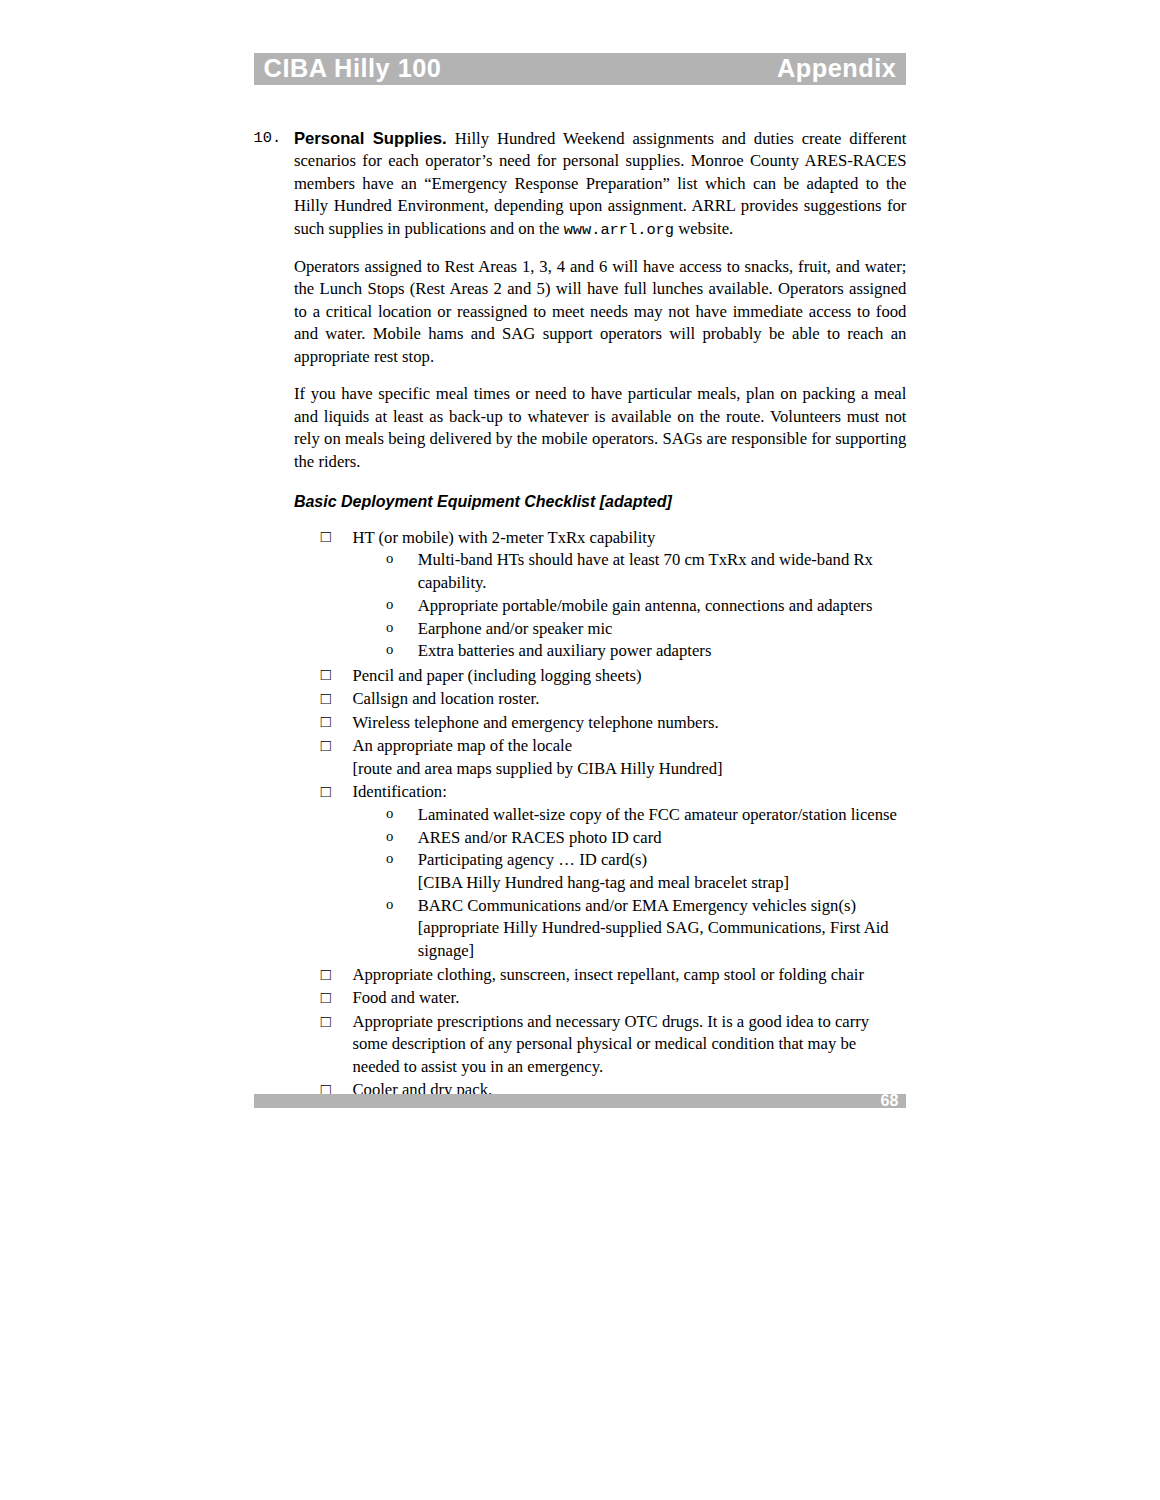CIBA Hilly 100 Appendix
10.
Personal Supplies. Hilly Hundred Weekend assignments and duties create different scenarios for each operator’s need for personal supplies. Monroe County ARES-RACES members have an “Emergency Response Preparation” list which can be adapted to the Hilly Hundred Environment, depending upon assignment. ARRL provides suggestions for such supplies in publications and on the www.arrl.org website.
Operators assigned to Rest Areas 1, 3, 4 and 6 will have access to snacks, fruit, and water; the Lunch Stops (Rest Areas 2 and 5) will have full lunches available. Operators assigned to a critical location or reassigned to meet needs may not have immediate access to food and water. Mobile hams and SAG support operators will probably be able to reach an appropriate rest stop.
If you have specific meal times or need to have particular meals, plan on packing a meal and liquids at least as back-up to whatever is available on the route. Volunteers must not rely on meals being delivered by the mobile operators. SAGs are responsible for supporting the riders.
Basic Deployment Equipment Checklist [adapted]
HT (or mobile) with 2-meter TxRx capability
Multi-band HTs should have at least 70 cm TxRx and wide-band Rx capability.
Appropriate portable/mobile gain antenna, connections and adapters
Earphone and/or speaker mic
Extra batteries and auxiliary power adapters
Pencil and paper (including logging sheets)
Callsign and location roster.
Wireless telephone and emergency telephone numbers.
An appropriate map of the locale [route and area maps supplied by CIBA Hilly Hundred]
Identification:
Laminated wallet-size copy of the FCC amateur operator/station license
ARES and/or RACES photo ID card
Participating agency … ID card(s) [CIBA Hilly Hundred hang-tag and meal bracelet strap]
BARC Communications and/or EMA Emergency vehicles sign(s) [appropriate Hilly Hundred-supplied SAG, Communications, First Aid signage]
Appropriate clothing, sunscreen, insect repellant, camp stool or folding chair
Food and water.
Appropriate prescriptions and necessary OTC drugs. It is a good idea to carry some description of any personal physical or medical condition that may be needed to assist you in an emergency.
Cooler and dry pack.
68